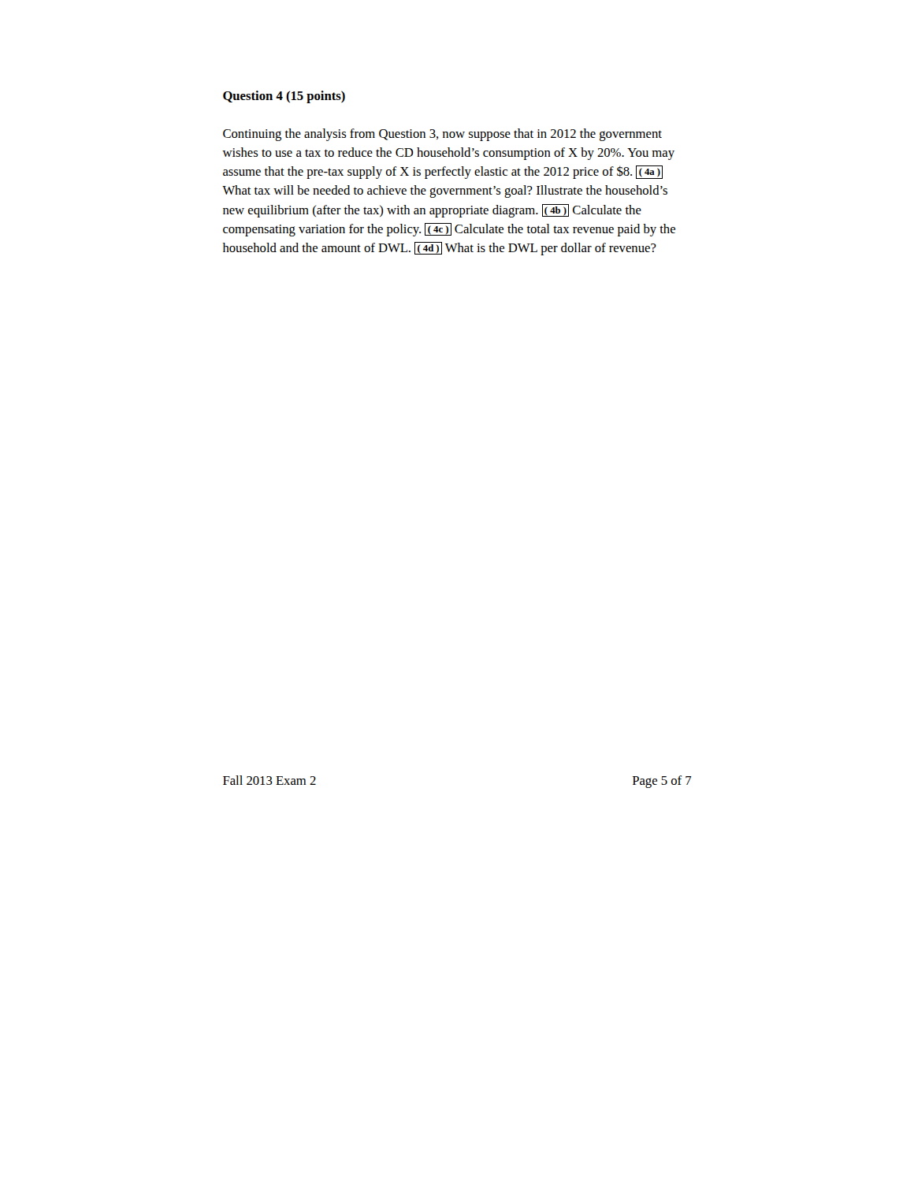Question 4 (15 points)
Continuing the analysis from Question 3, now suppose that in 2012 the government wishes to use a tax to reduce the CD household’s consumption of X by 20%. You may assume that the pre-tax supply of X is perfectly elastic at the 2012 price of $8. ( 4a ) What tax will be needed to achieve the government’s goal? Illustrate the household’s new equilibrium (after the tax) with an appropriate diagram. ( 4b ) Calculate the compensating variation for the policy. ( 4c ) Calculate the total tax revenue paid by the household and the amount of DWL. ( 4d ) What is the DWL per dollar of revenue?
Fall 2013 Exam 2 Page 5 of 7